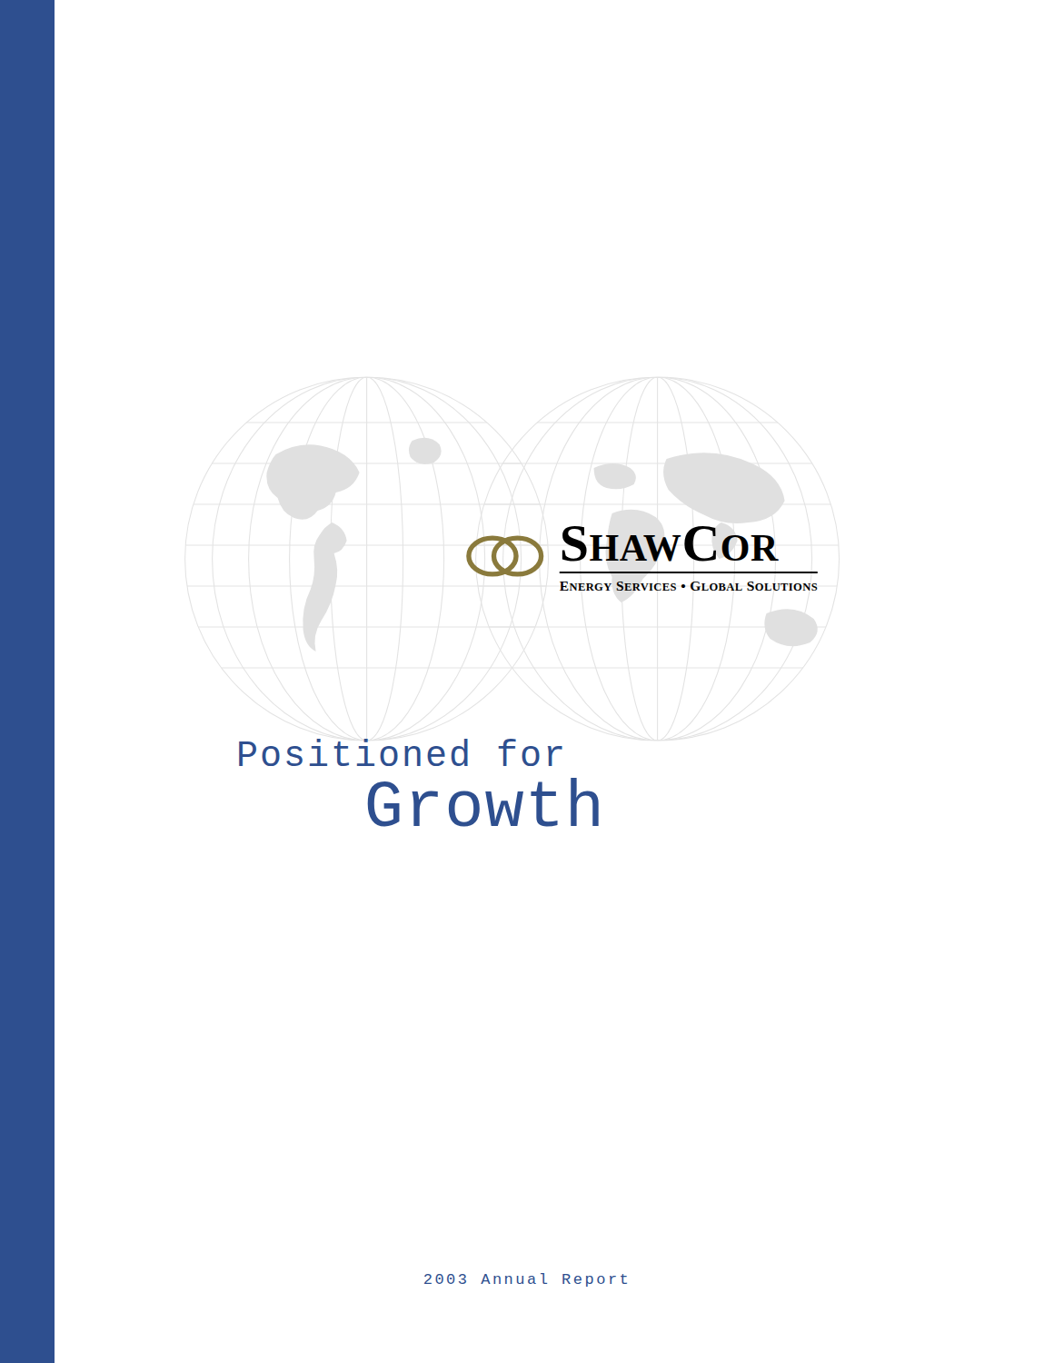SHAWCOR
ENERGY SERVICES • GLOBAL SOLUTIONS
Positioned for
Growth
2003 Annual Report